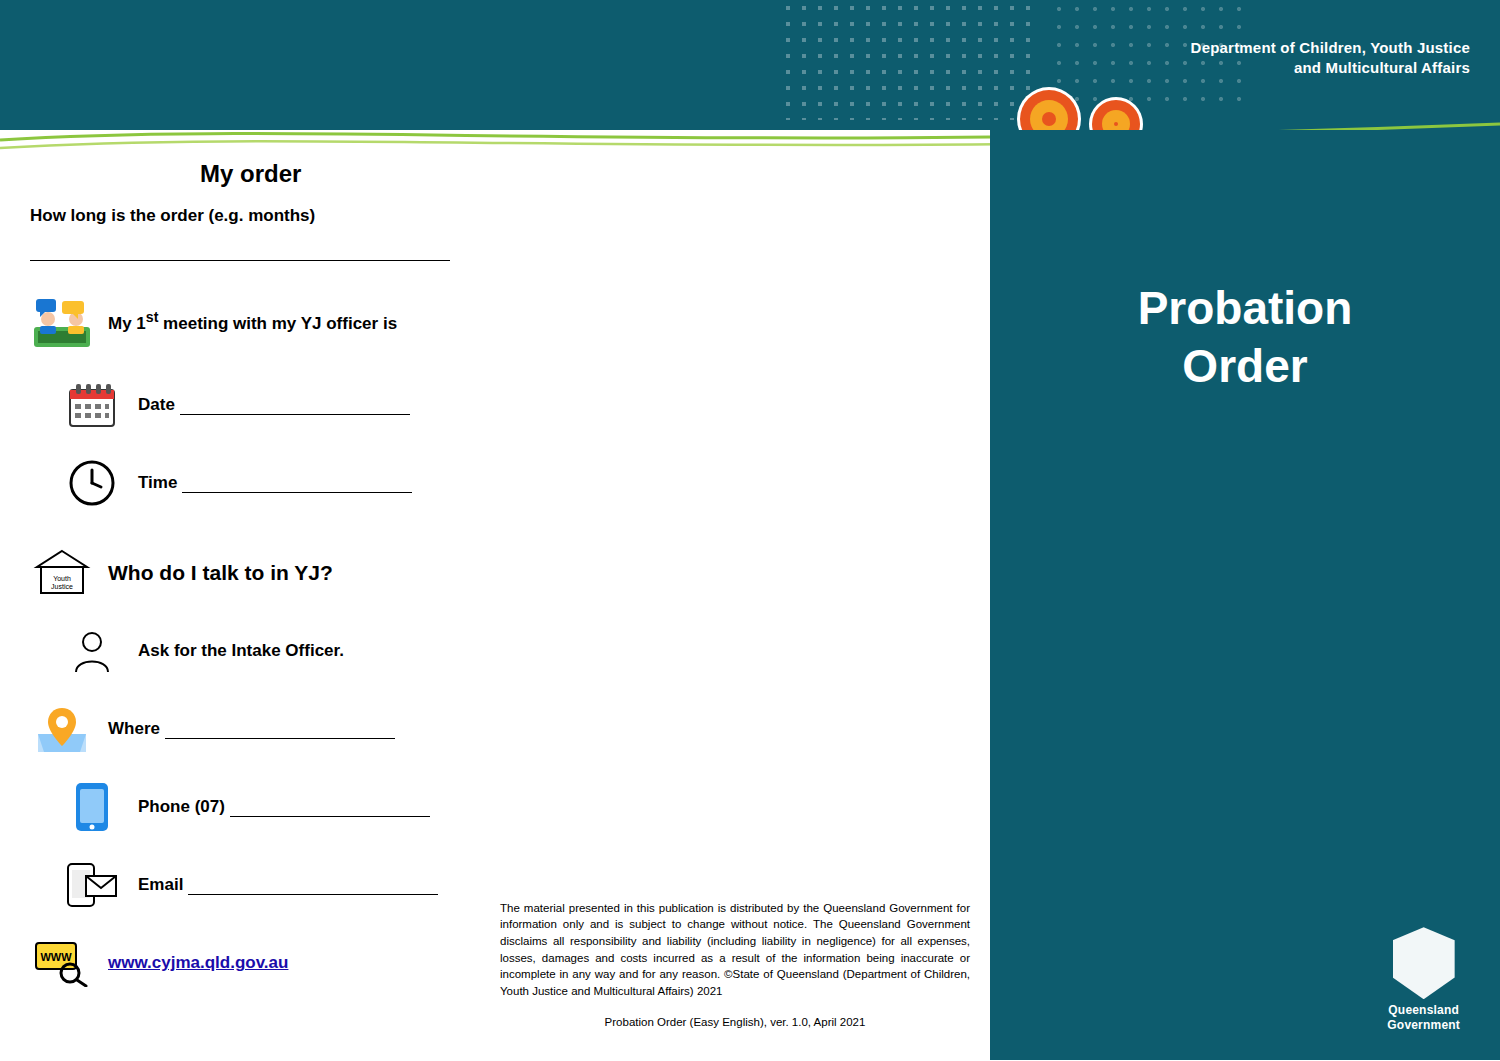Department of Children, Youth Justice
and Multicultural Affairs
My order
How long is the order (e.g. months)
My 1st meeting with my YJ officer is
Date
Time
Youth Justice
Who do I talk to in YJ?
Ask for the Intake Officer.
Where
Phone (07)
Email
WWW
www.cyjma.qld.gov.au
The material presented in this publication is distributed by the Queensland Government for information only and is subject to change without notice. The Queensland Government disclaims all responsibility and liability (including liability in negligence) for all expenses, losses, damages and costs incurred as a result of the information being inaccurate or incomplete in any way and for any reason. ©State of Queensland (Department of Children, Youth Justice and Multicultural Affairs) 2021
Probation Order (Easy English), ver. 1.0, April 2021
Probation
Order
Queensland
Government